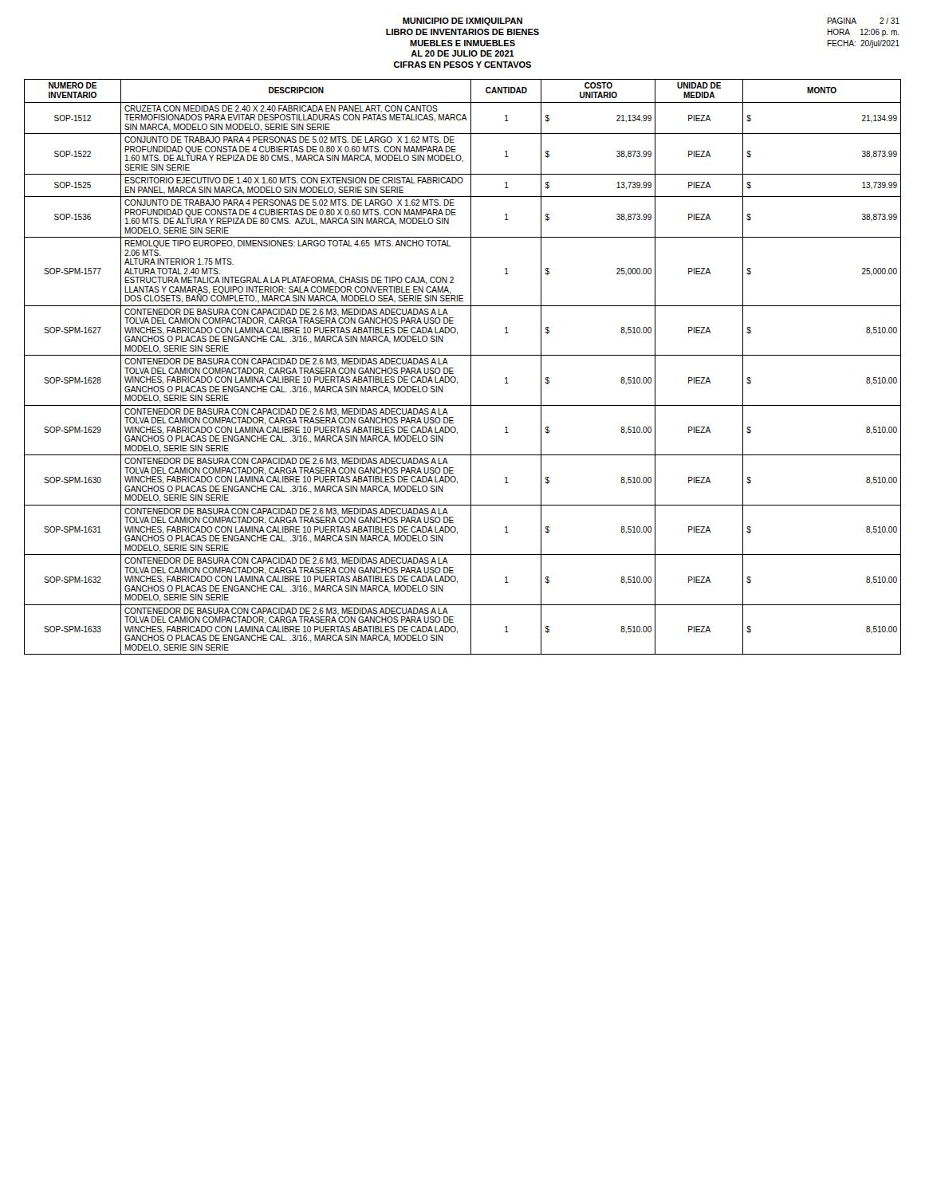MUNICIPIO DE IXMIQUILPAN
LIBRO DE INVENTARIOS DE BIENES
MUEBLES E INMUEBLES
AL 20 DE JULIO DE 2021
CIFRAS EN PESOS Y CENTAVOS
| PAGINA | 2 / 31 |
| HORA | 12:06 p. m. |
| FECHA: | 20/jul/2021 |
| NUMERO DE INVENTARIO | DESCRIPCION | CANTIDAD | COSTO UNITARIO | UNIDAD DE MEDIDA | MONTO |
| --- | --- | --- | --- | --- | --- |
| SOP-1512 | CRUZETA CON MEDIDAS DE 2.40 X 2.40 FABRICADA EN PANEL ART. CON CANTOS TERMOFISIONADOS PARA EVITAR DESPOSTILLADURAS CON PATAS METALICAS, MARCA SIN MARCA, MODELO SIN MODELO, SERIE SIN SERIE | 1 | $ 21,134.99 | PIEZA | $ 21,134.99 |
| SOP-1522 | CONJUNTO DE TRABAJO PARA 4 PERSONAS DE 5.02 MTS. DE LARGO X 1.62 MTS. DE PROFUNDIDAD QUE CONSTA DE 4 CUBIERTAS DE 0.80 X 0.60 MTS. CON MAMPARA DE 1.60 MTS. DE ALTURA Y REPIZA DE 80 CMS., MARCA SIN MARCA, MODELO SIN MODELO, SERIE SIN SERIE | 1 | $ 38,873.99 | PIEZA | $ 38,873.99 |
| SOP-1525 | ESCRITORIO EJECUTIVO DE 1.40 X 1.60 MTS. CON EXTENSION DE CRISTAL FABRICADO EN PANEL, MARCA SIN MARCA, MODELO SIN MODELO, SERIE SIN SERIE | 1 | $ 13,739.99 | PIEZA | $ 13,739.99 |
| SOP-1536 | CONJUNTO DE TRABAJO PARA 4 PERSONAS DE 5.02 MTS. DE LARGO X 1.62 MTS. DE PROFUNDIDAD QUE CONSTA DE 4 CUBIERTAS DE 0.80 X 0.60 MTS. CON MAMPARA DE 1.60 MTS. DE ALTURA Y REPIZA DE 80 CMS. AZUL, MARCA SIN MARCA, MODELO SIN MODELO, SERIE SIN SERIE | 1 | $ 38,873.99 | PIEZA | $ 38,873.99 |
| SOP-SPM-1577 | REMOLQUE TIPO EUROPEO, DIMENSIONES: LARGO TOTAL 4.65 MTS. ANCHO TOTAL 2.06 MTS. ALTURA INTERIOR 1.75 MTS. ALTURA TOTAL 2.40 MTS. ESTRUCTURA METALICA INTEGRAL A LA PLATAFORMA, CHASIS DE TIPO CAJA, CON 2 LLANTAS Y CAMARAS, EQUIPO INTERIOR: SALA COMEDOR CONVERTIBLE EN CAMA, DOS CLOSETS, BAÑO COMPLETO., MARCA SIN MARCA, MODELO SEA, SERIE SIN SERIE | 1 | $ 25,000.00 | PIEZA | $ 25,000.00 |
| SOP-SPM-1627 | CONTENEDOR DE BASURA CON CAPACIDAD DE 2.6 M3, MEDIDAS ADECUADAS A LA TOLVA DEL CAMION COMPACTADOR, CARGA TRASERA CON GANCHOS PARA USO DE WINCHES, FABRICADO CON LAMINA CALIBRE 10 PUERTAS ABATIBLES DE CADA LADO, GANCHOS O PLACAS DE ENGANCHE CAL. .3/16., MARCA SIN MARCA, MODELO SIN MODELO, SERIE SIN SERIE | 1 | $ 8,510.00 | PIEZA | $ 8,510.00 |
| SOP-SPM-1628 | CONTENEDOR DE BASURA CON CAPACIDAD DE 2.6 M3, MEDIDAS ADECUADAS A LA TOLVA DEL CAMION COMPACTADOR, CARGA TRASERA CON GANCHOS PARA USO DE WINCHES, FABRICADO CON LAMINA CALIBRE 10 PUERTAS ABATIBLES DE CADA LADO, GANCHOS O PLACAS DE ENGANCHE CAL. .3/16., MARCA SIN MARCA, MODELO SIN MODELO, SERIE SIN SERIE | 1 | $ 8,510.00 | PIEZA | $ 8,510.00 |
| SOP-SPM-1629 | CONTENEDOR DE BASURA CON CAPACIDAD DE 2.6 M3, MEDIDAS ADECUADAS A LA TOLVA DEL CAMION COMPACTADOR, CARGA TRASERA CON GANCHOS PARA USO DE WINCHES, FABRICADO CON LAMINA CALIBRE 10 PUERTAS ABATIBLES DE CADA LADO, GANCHOS O PLACAS DE ENGANCHE CAL. .3/16., MARCA SIN MARCA, MODELO SIN MODELO, SERIE SIN SERIE | 1 | $ 8,510.00 | PIEZA | $ 8,510.00 |
| SOP-SPM-1630 | CONTENEDOR DE BASURA CON CAPACIDAD DE 2.6 M3, MEDIDAS ADECUADAS A LA TOLVA DEL CAMION COMPACTADOR, CARGA TRASERA CON GANCHOS PARA USO DE WINCHES, FABRICADO CON LAMINA CALIBRE 10 PUERTAS ABATIBLES DE CADA LADO, GANCHOS O PLACAS DE ENGANCHE CAL. .3/16., MARCA SIN MARCA, MODELO SIN MODELO, SERIE SIN SERIE | 1 | $ 8,510.00 | PIEZA | $ 8,510.00 |
| SOP-SPM-1631 | CONTENEDOR DE BASURA CON CAPACIDAD DE 2.6 M3, MEDIDAS ADECUADAS A LA TOLVA DEL CAMION COMPACTADOR, CARGA TRASERA CON GANCHOS PARA USO DE WINCHES, FABRICADO CON LAMINA CALIBRE 10 PUERTAS ABATIBLES DE CADA LADO, GANCHOS O PLACAS DE ENGANCHE CAL. .3/16., MARCA SIN MARCA, MODELO SIN MODELO, SERIE SIN SERIE | 1 | $ 8,510.00 | PIEZA | $ 8,510.00 |
| SOP-SPM-1632 | CONTENEDOR DE BASURA CON CAPACIDAD DE 2.6 M3, MEDIDAS ADECUADAS A LA TOLVA DEL CAMION COMPACTADOR, CARGA TRASERA CON GANCHOS PARA USO DE WINCHES, FABRICADO CON LAMINA CALIBRE 10 PUERTAS ABATIBLES DE CADA LADO, GANCHOS O PLACAS DE ENGANCHE CAL. .3/16., MARCA SIN MARCA, MODELO SIN MODELO, SERIE SIN SERIE | 1 | $ 8,510.00 | PIEZA | $ 8,510.00 |
| SOP-SPM-1633 | CONTENEDOR DE BASURA CON CAPACIDAD DE 2.6 M3, MEDIDAS ADECUADAS A LA TOLVA DEL CAMION COMPACTADOR, CARGA TRASERA CON GANCHOS PARA USO DE WINCHES, FABRICADO CON LAMINA CALIBRE 10 PUERTAS ABATIBLES DE CADA LADO, GANCHOS O PLACAS DE ENGANCHE CAL. .3/16., MARCA SIN MARCA, MODELO SIN MODELO, SERIE SIN SERIE | 1 | $ 8,510.00 | PIEZA | $ 8,510.00 |